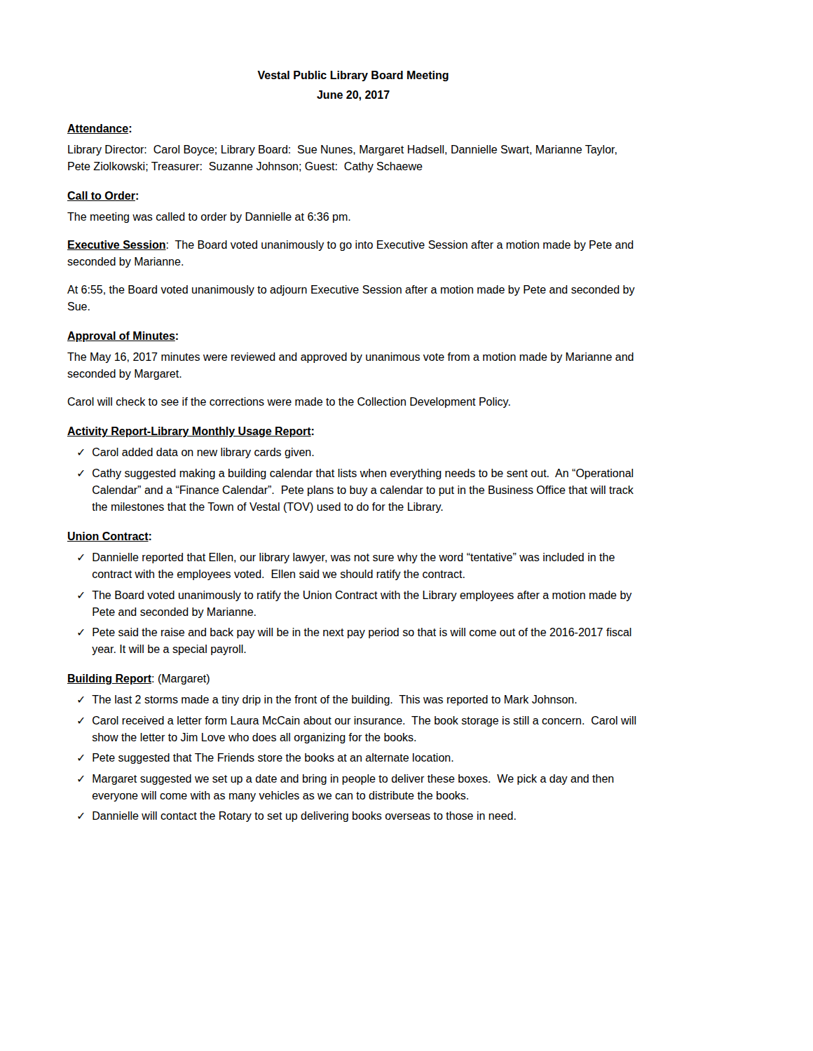Vestal Public Library Board Meeting
June 20, 2017
Attendance:
Library Director: Carol Boyce; Library Board: Sue Nunes, Margaret Hadsell, Dannielle Swart, Marianne Taylor, Pete Ziolkowski; Treasurer: Suzanne Johnson; Guest: Cathy Schaewe
Call to Order:
The meeting was called to order by Dannielle at 6:36 pm.
Executive Session: The Board voted unanimously to go into Executive Session after a motion made by Pete and seconded by Marianne.
At 6:55, the Board voted unanimously to adjourn Executive Session after a motion made by Pete and seconded by Sue.
Approval of Minutes:
The May 16, 2017 minutes were reviewed and approved by unanimous vote from a motion made by Marianne and seconded by Margaret.
Carol will check to see if the corrections were made to the Collection Development Policy.
Activity Report-Library Monthly Usage Report:
Carol added data on new library cards given.
Cathy suggested making a building calendar that lists when everything needs to be sent out. An “Operational Calendar” and a “Finance Calendar”. Pete plans to buy a calendar to put in the Business Office that will track the milestones that the Town of Vestal (TOV) used to do for the Library.
Union Contract:
Dannielle reported that Ellen, our library lawyer, was not sure why the word “tentative” was included in the contract with the employees voted. Ellen said we should ratify the contract.
The Board voted unanimously to ratify the Union Contract with the Library employees after a motion made by Pete and seconded by Marianne.
Pete said the raise and back pay will be in the next pay period so that is will come out of the 2016-2017 fiscal year. It will be a special payroll.
Building Report: (Margaret)
The last 2 storms made a tiny drip in the front of the building. This was reported to Mark Johnson.
Carol received a letter form Laura McCain about our insurance. The book storage is still a concern. Carol will show the letter to Jim Love who does all organizing for the books.
Pete suggested that The Friends store the books at an alternate location.
Margaret suggested we set up a date and bring in people to deliver these boxes. We pick a day and then everyone will come with as many vehicles as we can to distribute the books.
Dannielle will contact the Rotary to set up delivering books overseas to those in need.